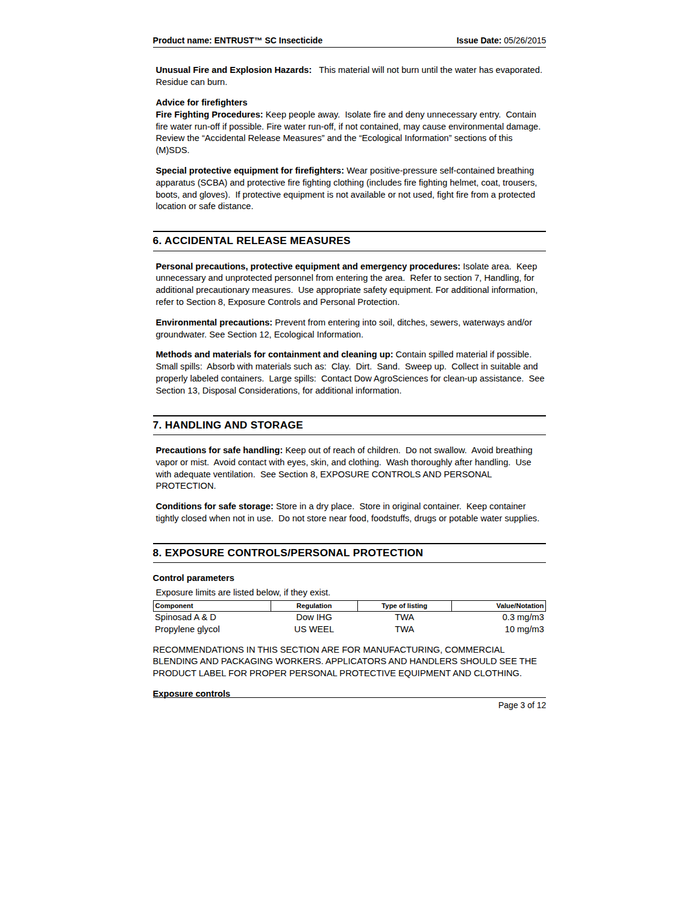Product name: ENTRUST™ SC Insecticide
Issue Date: 05/26/2015
Unusual Fire and Explosion Hazards: This material will not burn until the water has evaporated. Residue can burn.
Advice for firefighters
Fire Fighting Procedures: Keep people away. Isolate fire and deny unnecessary entry. Contain fire water run-off if possible. Fire water run-off, if not contained, may cause environmental damage. Review the “Accidental Release Measures” and the “Ecological Information” sections of this (M)SDS.
Special protective equipment for firefighters: Wear positive-pressure self-contained breathing apparatus (SCBA) and protective fire fighting clothing (includes fire fighting helmet, coat, trousers, boots, and gloves). If protective equipment is not available or not used, fight fire from a protected location or safe distance.
6. ACCIDENTAL RELEASE MEASURES
Personal precautions, protective equipment and emergency procedures: Isolate area. Keep unnecessary and unprotected personnel from entering the area. Refer to section 7, Handling, for additional precautionary measures. Use appropriate safety equipment. For additional information, refer to Section 8, Exposure Controls and Personal Protection.
Environmental precautions: Prevent from entering into soil, ditches, sewers, waterways and/or groundwater. See Section 12, Ecological Information.
Methods and materials for containment and cleaning up: Contain spilled material if possible. Small spills: Absorb with materials such as: Clay. Dirt. Sand. Sweep up. Collect in suitable and properly labeled containers. Large spills: Contact Dow AgroSciences for clean-up assistance. See Section 13, Disposal Considerations, for additional information.
7. HANDLING AND STORAGE
Precautions for safe handling: Keep out of reach of children. Do not swallow. Avoid breathing vapor or mist. Avoid contact with eyes, skin, and clothing. Wash thoroughly after handling. Use with adequate ventilation. See Section 8, EXPOSURE CONTROLS AND PERSONAL PROTECTION.
Conditions for safe storage: Store in a dry place. Store in original container. Keep container tightly closed when not in use. Do not store near food, foodstuffs, drugs or potable water supplies.
8. EXPOSURE CONTROLS/PERSONAL PROTECTION
Control parameters
Exposure limits are listed below, if they exist.
| Component | Regulation | Type of listing | Value/Notation |
| --- | --- | --- | --- |
| Spinosad A & D | Dow IHG | TWA | 0.3 mg/m3 |
| Propylene glycol | US WEEL | TWA | 10 mg/m3 |
RECOMMENDATIONS IN THIS SECTION ARE FOR MANUFACTURING, COMMERCIAL BLENDING AND PACKAGING WORKERS. APPLICATORS AND HANDLERS SHOULD SEE THE PRODUCT LABEL FOR PROPER PERSONAL PROTECTIVE EQUIPMENT AND CLOTHING.
Exposure controls
Page 3 of 12